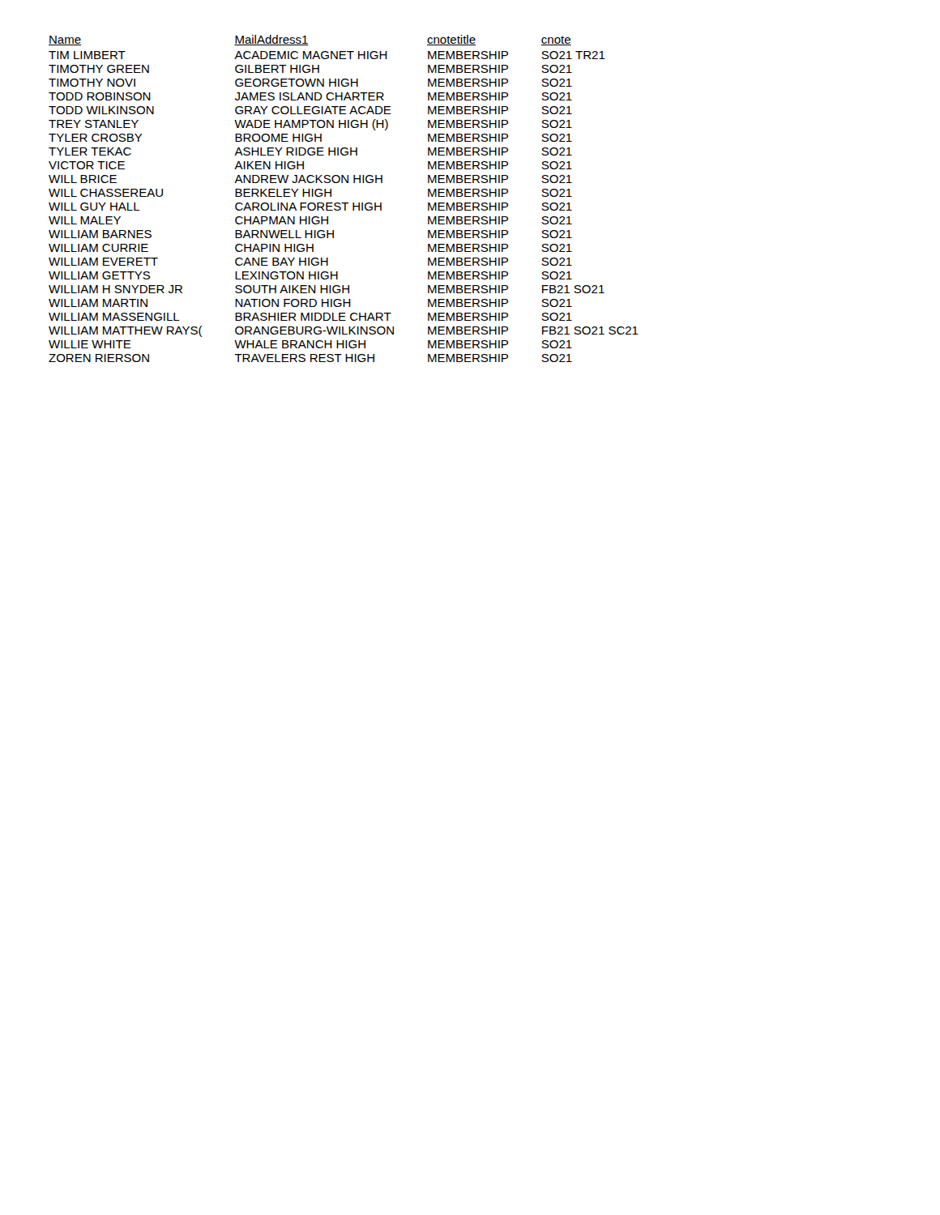| Name | MailAddress1 | cnotetitle | cnote |
| --- | --- | --- | --- |
| TIM LIMBERT | ACADEMIC MAGNET HIGH | MEMBERSHIP | SO21 TR21 |
| TIMOTHY GREEN | GILBERT HIGH | MEMBERSHIP | SO21 |
| TIMOTHY NOVI | GEORGETOWN HIGH | MEMBERSHIP | SO21 |
| TODD ROBINSON | JAMES ISLAND CHARTER | MEMBERSHIP | SO21 |
| TODD WILKINSON | GRAY COLLEGIATE ACADE | MEMBERSHIP | SO21 |
| TREY STANLEY | WADE HAMPTON HIGH (H) | MEMBERSHIP | SO21 |
| TYLER CROSBY | BROOME HIGH | MEMBERSHIP | SO21 |
| TYLER TEKAC | ASHLEY RIDGE HIGH | MEMBERSHIP | SO21 |
| VICTOR TICE | AIKEN HIGH | MEMBERSHIP | SO21 |
| WILL BRICE | ANDREW JACKSON HIGH | MEMBERSHIP | SO21 |
| WILL CHASSEREAU | BERKELEY HIGH | MEMBERSHIP | SO21 |
| WILL GUY HALL | CAROLINA FOREST HIGH | MEMBERSHIP | SO21 |
| WILL MALEY | CHAPMAN HIGH | MEMBERSHIP | SO21 |
| WILLIAM BARNES | BARNWELL HIGH | MEMBERSHIP | SO21 |
| WILLIAM CURRIE | CHAPIN HIGH | MEMBERSHIP | SO21 |
| WILLIAM EVERETT | CANE BAY HIGH | MEMBERSHIP | SO21 |
| WILLIAM GETTYS | LEXINGTON HIGH | MEMBERSHIP | SO21 |
| WILLIAM H SNYDER JR | SOUTH AIKEN HIGH | MEMBERSHIP | FB21 SO21 |
| WILLIAM MARTIN | NATION FORD HIGH | MEMBERSHIP | SO21 |
| WILLIAM MASSENGILL | BRASHIER MIDDLE CHART | MEMBERSHIP | SO21 |
| WILLIAM MATTHEW RAYS( | ORANGEBURG-WILKINSON | MEMBERSHIP | FB21 SO21 SC21 |
| WILLIE WHITE | WHALE BRANCH HIGH | MEMBERSHIP | SO21 |
| ZOREN RIERSON | TRAVELERS REST HIGH | MEMBERSHIP | SO21 |